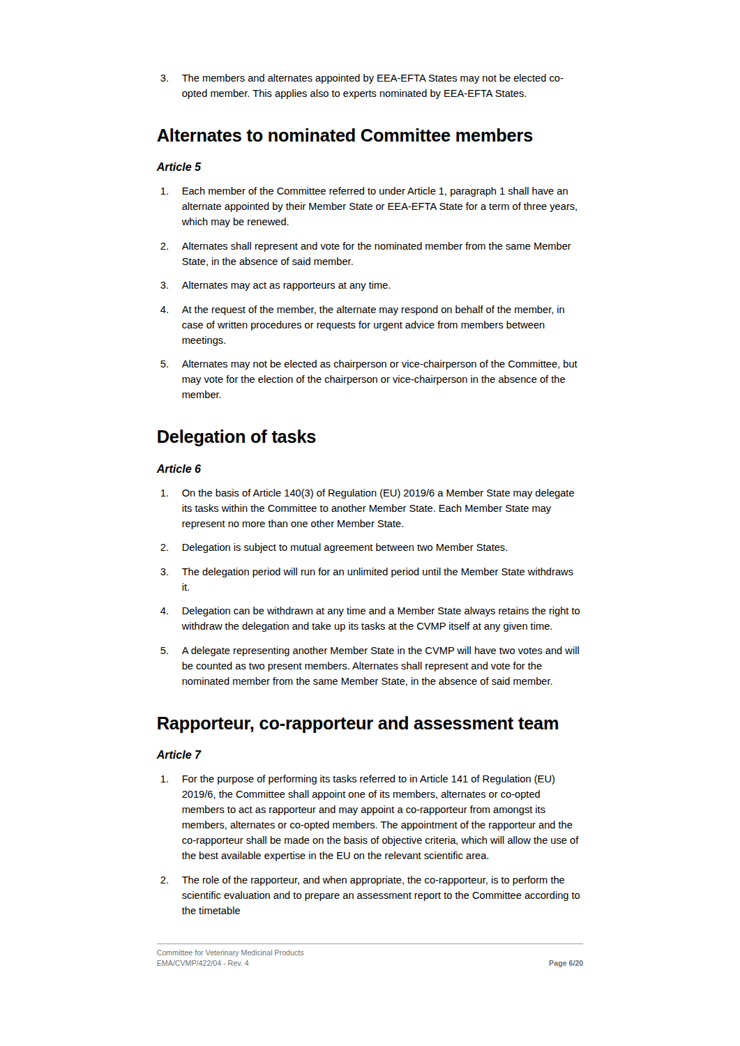The members and alternates appointed by EEA-EFTA States may not be elected co-opted member. This applies also to experts nominated by EEA-EFTA States.
Alternates to nominated Committee members
Article 5
Each member of the Committee referred to under Article 1, paragraph 1 shall have an alternate appointed by their Member State or EEA-EFTA State for a term of three years, which may be renewed.
Alternates shall represent and vote for the nominated member from the same Member State, in the absence of said member.
Alternates may act as rapporteurs at any time.
At the request of the member, the alternate may respond on behalf of the member, in case of written procedures or requests for urgent advice from members between meetings.
Alternates may not be elected as chairperson or vice-chairperson of the Committee, but may vote for the election of the chairperson or vice-chairperson in the absence of the member.
Delegation of tasks
Article 6
On the basis of Article 140(3) of Regulation (EU) 2019/6 a Member State may delegate its tasks within the Committee to another Member State. Each Member State may represent no more than one other Member State.
Delegation is subject to mutual agreement between two Member States.
The delegation period will run for an unlimited period until the Member State withdraws it.
Delegation can be withdrawn at any time and a Member State always retains the right to withdraw the delegation and take up its tasks at the CVMP itself at any given time.
A delegate representing another Member State in the CVMP will have two votes and will be counted as two present members. Alternates shall represent and vote for the nominated member from the same Member State, in the absence of said member.
Rapporteur, co-rapporteur and assessment team
Article 7
For the purpose of performing its tasks referred to in Article 141 of Regulation (EU) 2019/6, the Committee shall appoint one of its members, alternates or co-opted members to act as rapporteur and may appoint a co-rapporteur from amongst its members, alternates or co-opted members. The appointment of the rapporteur and the co-rapporteur shall be made on the basis of objective criteria, which will allow the use of the best available expertise in the EU on the relevant scientific area.
The role of the rapporteur, and when appropriate, the co-rapporteur, is to perform the scientific evaluation and to prepare an assessment report to the Committee according to the timetable
Committee for Veterinary Medicinal Products
EMA/CVMP/422/04 - Rev. 4
Page 6/20